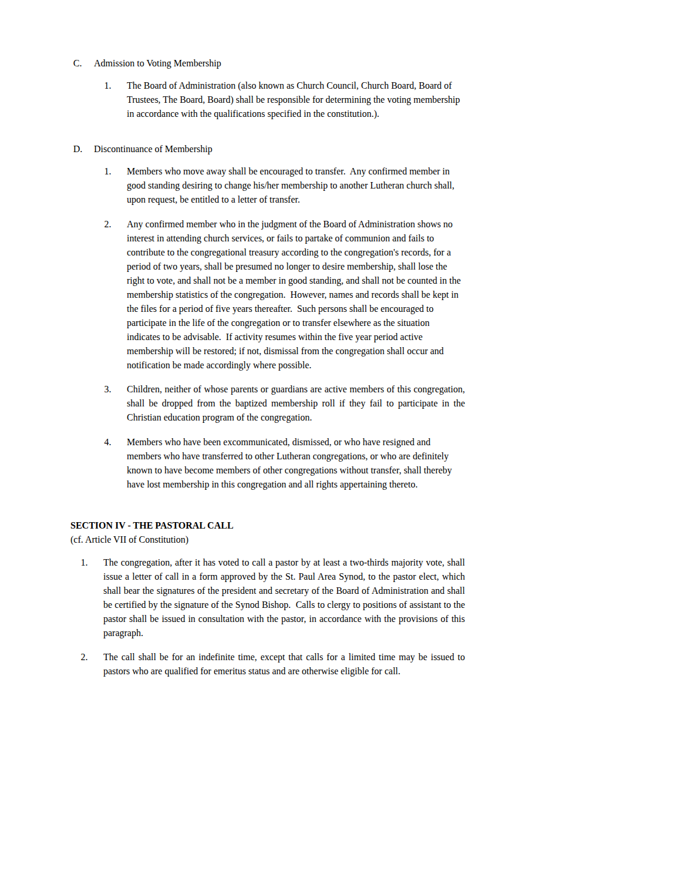C. Admission to Voting Membership
1. The Board of Administration (also known as Church Council, Church Board, Board of Trustees, The Board, Board) shall be responsible for determining the voting membership in accordance with the qualifications specified in the constitution.).
D. Discontinuance of Membership
1. Members who move away shall be encouraged to transfer. Any confirmed member in good standing desiring to change his/her membership to another Lutheran church shall, upon request, be entitled to a letter of transfer.
2. Any confirmed member who in the judgment of the Board of Administration shows no interest in attending church services, or fails to partake of communion and fails to contribute to the congregational treasury according to the congregation's records, for a period of two years, shall be presumed no longer to desire membership, shall lose the right to vote, and shall not be a member in good standing, and shall not be counted in the membership statistics of the congregation. However, names and records shall be kept in the files for a period of five years thereafter. Such persons shall be encouraged to participate in the life of the congregation or to transfer elsewhere as the situation indicates to be advisable. If activity resumes within the five year period active membership will be restored; if not, dismissal from the congregation shall occur and notification be made accordingly where possible.
3. Children, neither of whose parents or guardians are active members of this congregation, shall be dropped from the baptized membership roll if they fail to participate in the Christian education program of the congregation.
4. Members who have been excommunicated, dismissed, or who have resigned and members who have transferred to other Lutheran congregations, or who are definitely known to have become members of other congregations without transfer, shall thereby have lost membership in this congregation and all rights appertaining thereto.
Section IV - The Pastoral Call
(cf. Article VII of Constitution)
1. The congregation, after it has voted to call a pastor by at least a two-thirds majority vote, shall issue a letter of call in a form approved by the St. Paul Area Synod, to the pastor elect, which shall bear the signatures of the president and secretary of the Board of Administration and shall be certified by the signature of the Synod Bishop. Calls to clergy to positions of assistant to the pastor shall be issued in consultation with the pastor, in accordance with the provisions of this paragraph.
2. The call shall be for an indefinite time, except that calls for a limited time may be issued to pastors who are qualified for emeritus status and are otherwise eligible for call.